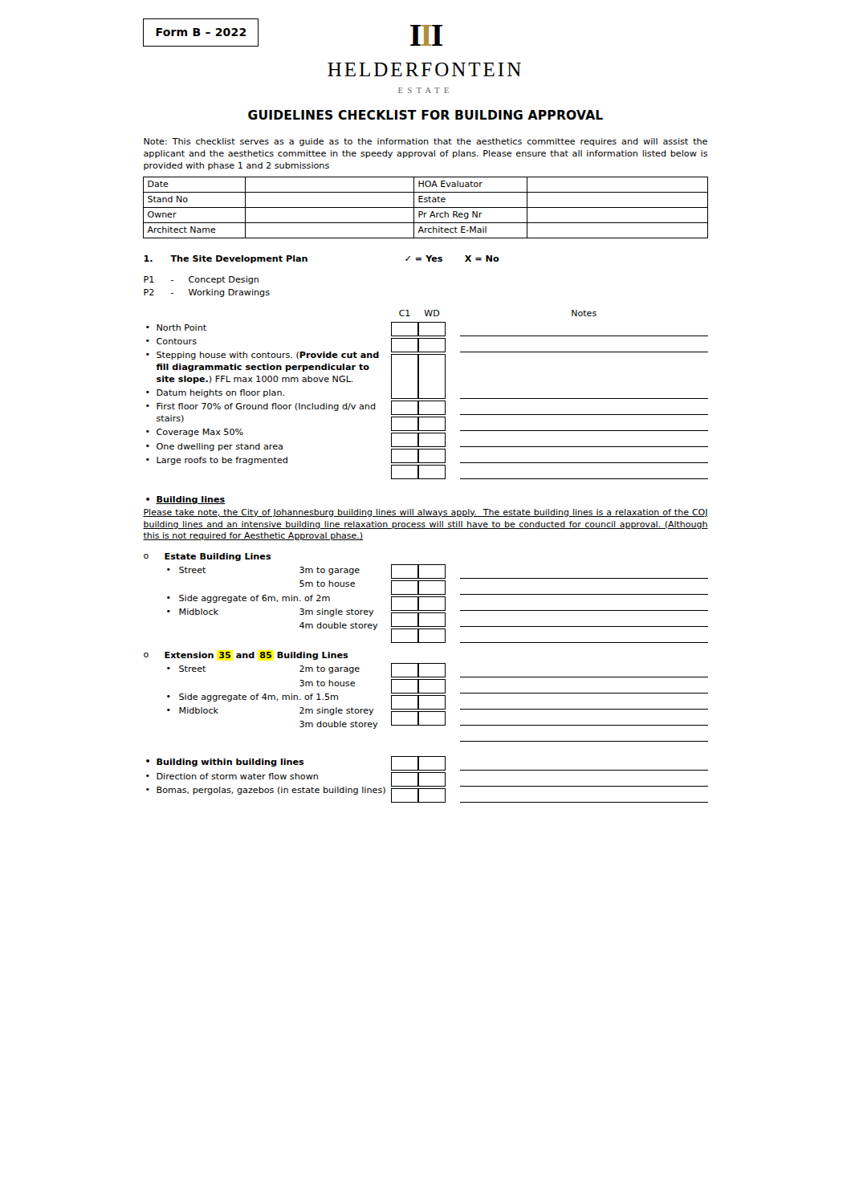Form B – 2022
III
HELDERFONTEIN
ESTATE
GUIDELINES CHECKLIST FOR BUILDING APPROVAL
Note: This checklist serves as a guide as to the information that the aesthetics committee requires and will assist the applicant and the aesthetics committee in the speedy approval of plans. Please ensure that all information listed below is provided with phase 1 and 2 submissions
| Date | | HOA Evaluator | |
| Stand No | | Estate | |
| Owner | | Pr Arch Reg Nr | |
| Architect Name | | Architect E-Mail | |
1. The Site Development Plan ✓ = Yes X = No
P1-Concept Design
P2-Working Drawings
C1
WD
Notes
North Point
Contours
Stepping house with contours. (Provide cut and fill diagrammatic section perpendicular to site slope.) FFL max 1000 mm above NGL.
Datum heights on floor plan.
First floor 70% of Ground floor (Including d/v and stairs)
Coverage Max 50%
One dwelling per stand area
Large roofs to be fragmented
Building lines
Please take note, the City of Johannesburg building lines will always apply. The estate building lines is a relaxation of the COJ building lines and an intensive building line relaxation process will still have to be conducted for council approval. (Although this is not required for Aesthetic Approval phase.)
o
Estate Building Lines
Street3m to garage
5m to house
Side aggregate of 6m, min. of 2m
Midblock3m single storey
4m double storey
o
Extension 35 and 85 Building Lines
Street2m to garage
3m to house
Side aggregate of 4m, min. of 1.5m
Midblock2m single storey
3m double storey
Building within building lines
Direction of storm water flow shown
Bomas, pergolas, gazebos (in estate building lines)